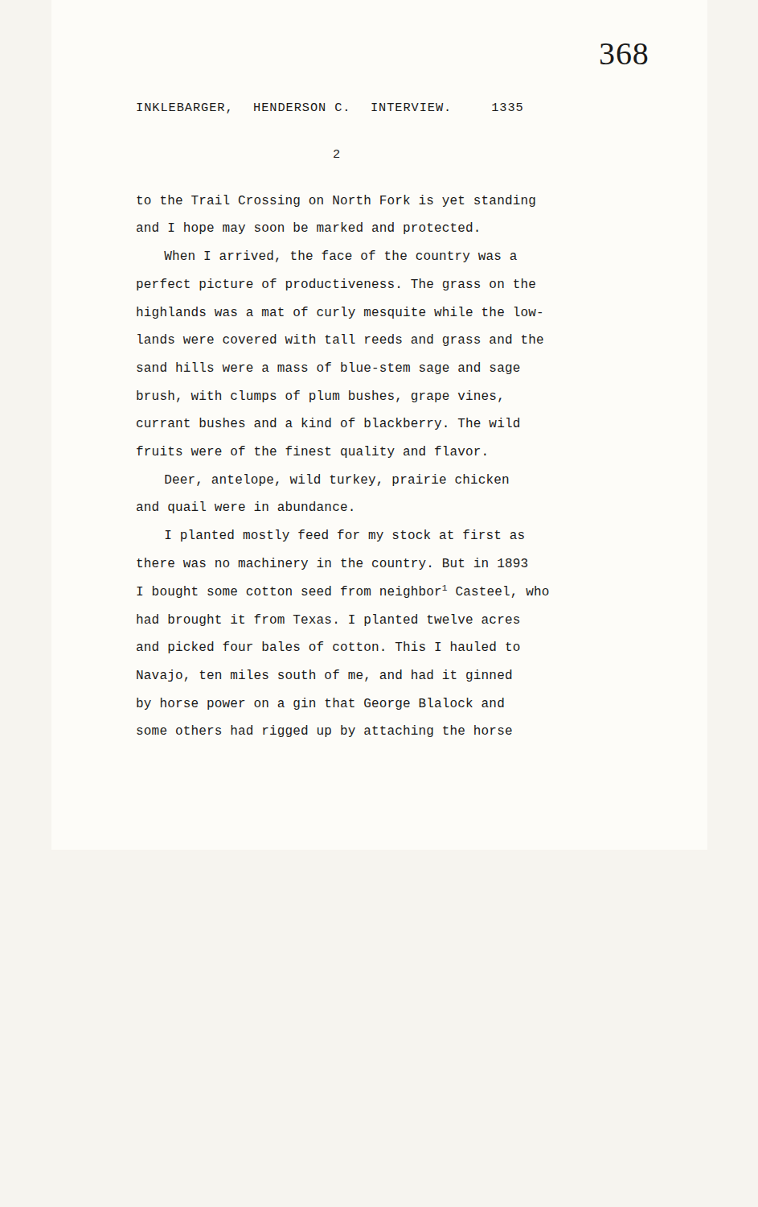368
INKLEBARGER, HENDERSON C. INTERVIEW. 1335
2
to the Trail Crossing on North Fork is yet standing
and I hope may soon be marked and protected.
When I arrived, the face of the country was a
perfect picture of productiveness. The grass on the
highlands was a mat of curly mesquite while the low-
lands were covered with tall reeds and grass and the
sand hills were a mass of blue-stem sage and sage
brush, with clumps of plum bushes, grape vines,
currant bushes and a kind of blackberry. The wild
fruits were of the finest quality and flavor.
Deer, antelope, wild turkey, prairie chicken
and quail were in abundance.
I planted mostly feed for my stock at first as
there was no machinery in the country. But in 1893
I bought some cotton seed from neighbor1 Casteel, who
had brought it from Texas. I planted twelve acres
and picked four bales of cotton. This I hauled to
Navajo, ten miles south of me, and had it ginned
by horse power on a gin that George Blalock and
some others had rigged up by attaching the horse